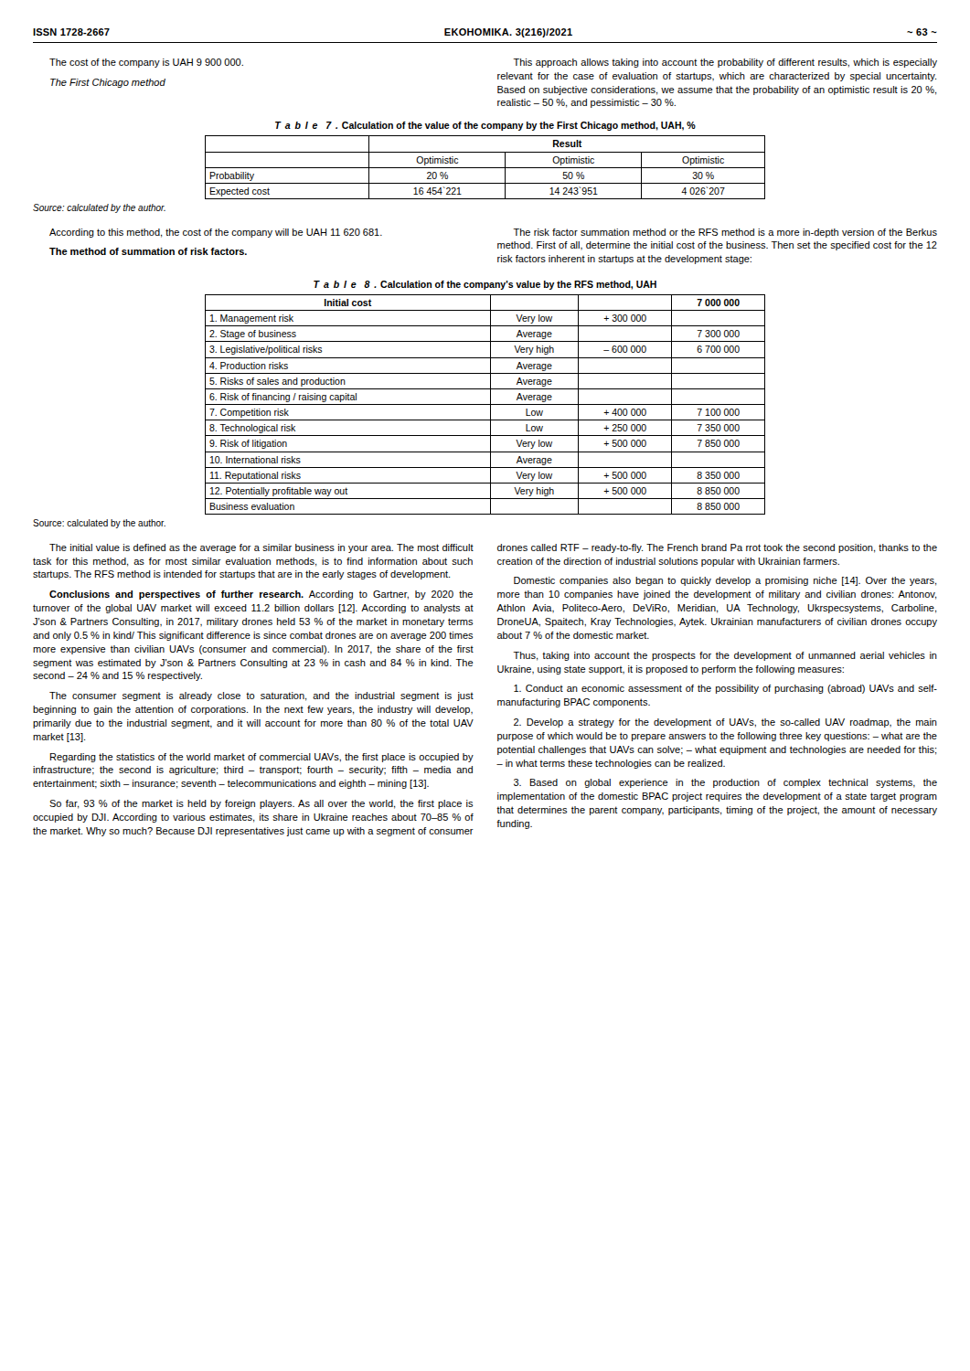ISSN 1728-2667 EKOHOMIKA. 3(216)/2021 ~ 63 ~
The cost of the company is UAH 9 900 000.
The First Chicago method
This approach allows taking into account the probability of different results, which is especially relevant for the case of evaluation of startups, which are characterized by special uncertainty. Based on subjective considerations, we assume that the probability of an optimistic result is 20 %, realistic – 50 %, and pessimistic – 30 %.
T a b l e 7 . Calculation of the value of the company by the First Chicago method, UAH, %
| | Result |
| --- | --- |
| | Optimistic | Optimistic | Optimistic |
| Probability | 20 % | 50 % | 30 % |
| Expected cost | 16 454`221 | 14 243`951 | 4 026`207 |
Source: calculated by the author.
According to this method, the cost of the company will be UAH 11 620 681.
The method of summation of risk factors.
The risk factor summation method or the RFS method is a more in-depth version of the Berkus method. First of all, determine the initial cost of the business. Then set the specified cost for the 12 risk factors inherent in startups at the development stage:
T a b l e 8 . Calculation of the company's value by the RFS method, UAH
| Initial cost | | | 7 000 000 |
| --- | --- | --- | --- |
| 1. Management risk | Very low | + 300 000 | |
| 2. Stage of business | Average | | 7 300 000 |
| 3. Legislative/political risks | Very high | – 600 000 | 6 700 000 |
| 4. Production risks | Average | | |
| 5. Risks of sales and production | Average | | |
| 6. Risk of financing / raising capital | Average | | |
| 7. Competition risk | Low | + 400 000 | 7 100 000 |
| 8. Technological risk | Low | + 250 000 | 7 350 000 |
| 9. Risk of litigation | Very low | + 500 000 | 7 850 000 |
| 10. International risks | Average | | |
| 11. Reputational risks | Very low | + 500 000 | 8 350 000 |
| 12. Potentially profitable way out | Very high | + 500 000 | 8 850 000 |
| Business evaluation | | | 8 850 000 |
Source: calculated by the author.
The initial value is defined as the average for a similar business in your area. The most difficult task for this method, as for most similar evaluation methods, is to find information about such startups. The RFS method is intended for startups that are in the early stages of development.
Conclusions and perspectives of further research. According to Gartner, by 2020 the turnover of the global UAV market will exceed 11.2 billion dollars [12]. According to analysts at J'son & Partners Consulting, in 2017, military drones held 53 % of the market in monetary terms and only 0.5 % in kind/ This significant difference is since combat drones are on average 200 times more expensive than civilian UAVs (consumer and commercial). In 2017, the share of the first segment was estimated by J'son & Partners Consulting at 23 % in cash and 84 % in kind. The second – 24 % and 15 % respectively.
The consumer segment is already close to saturation, and the industrial segment is just beginning to gain the attention of corporations. In the next few years, the industry will develop, primarily due to the industrial segment, and it will account for more than 80 % of the total UAV market [13].
Regarding the statistics of the world market of commercial UAVs, the first place is occupied by infrastructure; the second is agriculture; third – transport; fourth – security; fifth – media and entertainment; sixth – insurance; seventh – telecommunications and eighth – mining [13].
So far, 93 % of the market is held by foreign players. As all over the world, the first place is occupied by DJI. According to various estimates, its share in Ukraine reaches about 70–85 % of the market. Why so much? Because DJI representatives just came up with a segment of consumer drones called RTF – ready-to-fly. The French brand Pa rrot took the second position, thanks to the creation of the direction of industrial solutions popular with Ukrainian farmers.
Domestic companies also began to quickly develop a promising niche [14]. Over the years, more than 10 companies have joined the development of military and civilian drones: Antonov, Athlon Avia, Politeco-Aero, DeViRo, Meridian, UA Technology, Ukrspecsystems, Carboline, DroneUA, Spaitech, Kray Technologies, Aytek. Ukrainian manufacturers of civilian drones occupy about 7 % of the domestic market.
Thus, taking into account the prospects for the development of unmanned aerial vehicles in Ukraine, using state support, it is proposed to perform the following measures:
1. Conduct an economic assessment of the possibility of purchasing (abroad) UAVs and self-manufacturing BPAC components.
2. Develop a strategy for the development of UAVs, the so-called UAV roadmap, the main purpose of which would be to prepare answers to the following three key questions: – what are the potential challenges that UAVs can solve; – what equipment and technologies are needed for this; – in what terms these technologies can be realized.
3. Based on global experience in the production of complex technical systems, the implementation of the domestic BPAC project requires the development of a state target program that determines the parent company, participants, timing of the project, the amount of necessary funding.